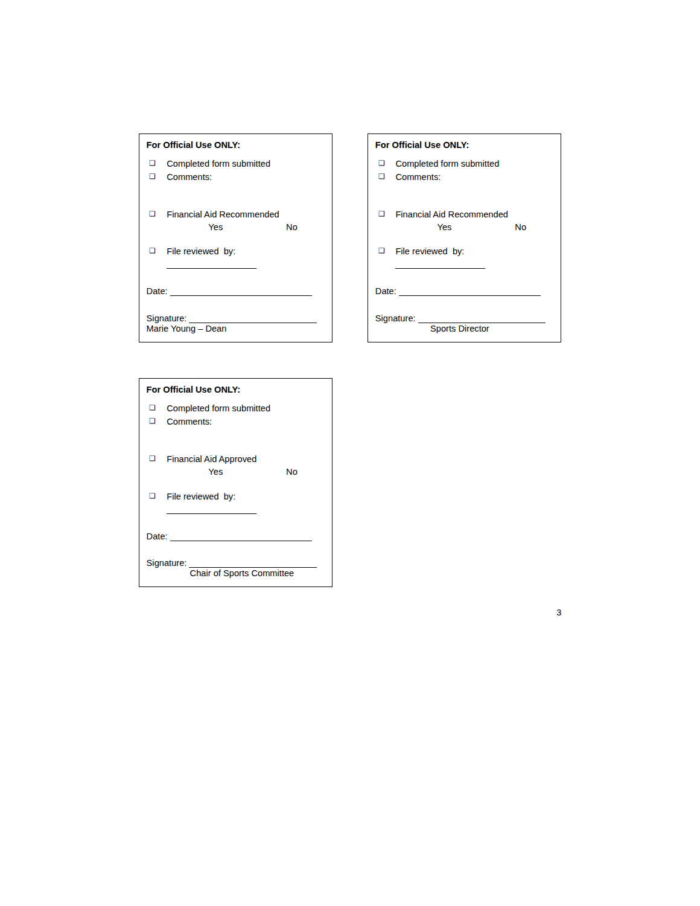For Official Use ONLY:
Completed form submitted
Comments:
Financial Aid Recommended
Yes No
File reviewed by:
Date:
Signature:
Marie Young – Dean
For Official Use ONLY:
Completed form submitted
Comments:
Financial Aid Recommended
Yes No
File reviewed by:
Date:
Signature:
Sports Director
For Official Use ONLY:
Completed form submitted
Comments:
Financial Aid Approved
Yes No
File reviewed by:
Date:
Signature:
Chair of Sports Committee
3